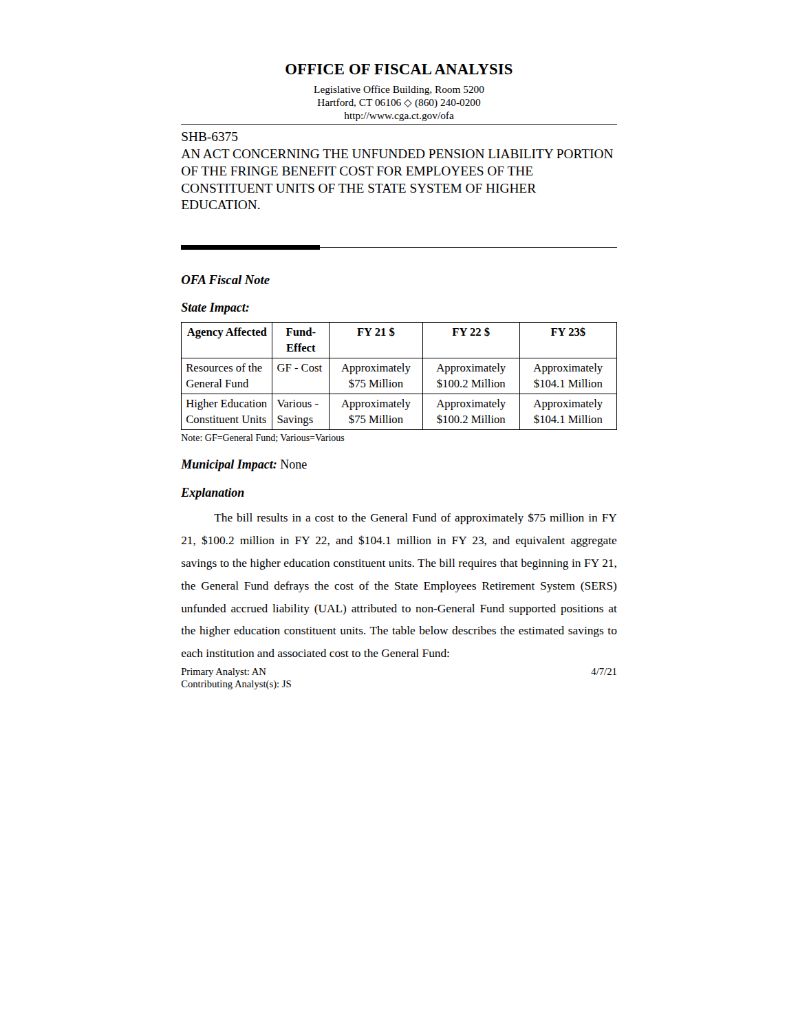OFFICE OF FISCAL ANALYSIS
Legislative Office Building, Room 5200
Hartford, CT 06106 ◇ (860) 240-0200
http://www.cga.ct.gov/ofa
sHB-6375 AN ACT CONCERNING THE UNFUNDED PENSION LIABILITY PORTION OF THE FRINGE BENEFIT COST FOR EMPLOYEES OF THE CONSTITUENT UNITS OF THE STATE SYSTEM OF HIGHER EDUCATION.
OFA Fiscal Note
State Impact:
| Agency Affected | Fund-Effect | FY 21 $ | FY 22 $ | FY 23$ |
| --- | --- | --- | --- | --- |
| Resources of the General Fund | GF - Cost | Approximately $75 Million | Approximately $100.2 Million | Approximately $104.1 Million |
| Higher Education Constituent Units | Various - Savings | Approximately $75 Million | Approximately $100.2 Million | Approximately $104.1 Million |
Note: GF=General Fund; Various=Various
Municipal Impact: None
Explanation
The bill results in a cost to the General Fund of approximately $75 million in FY 21, $100.2 million in FY 22, and $104.1 million in FY 23, and equivalent aggregate savings to the higher education constituent units. The bill requires that beginning in FY 21, the General Fund defrays the cost of the State Employees Retirement System (SERS) unfunded accrued liability (UAL) attributed to non-General Fund supported positions at the higher education constituent units. The table below describes the estimated savings to each institution and associated cost to the General Fund:
Primary Analyst: AN
Contributing Analyst(s): JS
4/7/21